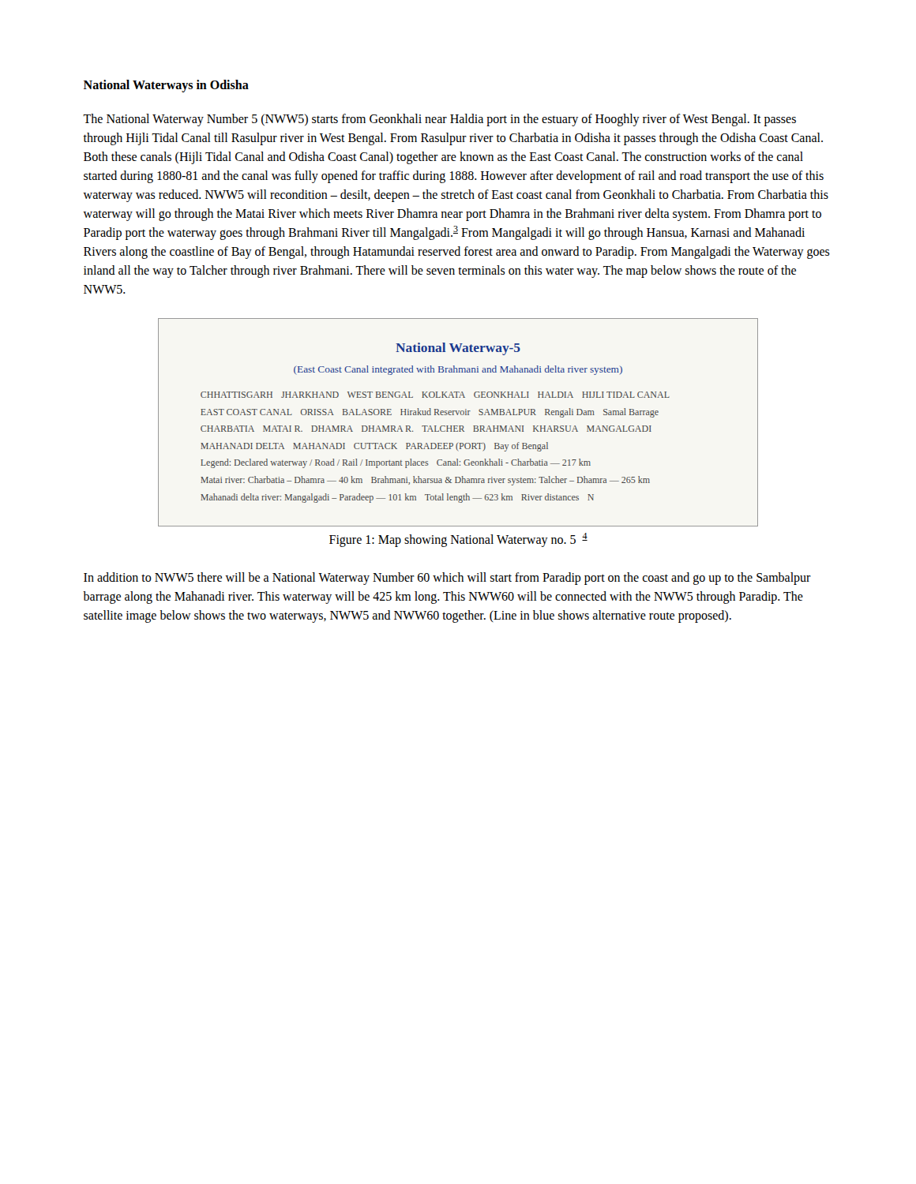National Waterways in Odisha
The National Waterway Number 5 (NWW5) starts from Geonkhali near Haldia port in the estuary of Hooghly river of West Bengal. It passes through Hijli Tidal Canal till Rasulpur river in West Bengal. From Rasulpur river to Charbatia in Odisha it passes through the Odisha Coast Canal. Both these canals (Hijli Tidal Canal and Odisha Coast Canal) together are known as the East Coast Canal. The construction works of the canal started during 1880-81 and the canal was fully opened for traffic during 1888. However after development of rail and road transport the use of this waterway was reduced. NWW5 will recondition – desilt, deepen – the stretch of East coast canal from Geonkhali to Charbatia. From Charbatia this waterway will go through the Matai River which meets River Dhamra near port Dhamra in the Brahmani river delta system. From Dhamra port to Paradip port the waterway goes through Brahmani River till Mangalgadi.3 From Mangalgadi it will go through Hansua, Karnasi and Mahanadi Rivers along the coastline of Bay of Bengal, through Hatamundai reserved forest area and onward to Paradip. From Mangalgadi the Waterway goes inland all the way to Talcher through river Brahmani. There will be seven terminals on this water way. The map below shows the route of the NWW5.
National Waterway-5
(East Coast Canal integrated with Brahmani and Mahanadi delta river system)
CHHATTISGARH JHARKHAND WEST BENGAL KOLKATA GEONKHALI HALDIA HIJLI TIDAL CANAL EAST COAST CANAL ORISSA BALASORE Hirakud Reservoir SAMBALPUR Rengali Dam Samal Barrage CHARBATIA MATAI R. DHAMRA DHAMRA R. TALCHER BRAHMANI KHARSUA MANGALGADI MAHANADI DELTA MAHANADI CUTTACK PARADEEP (PORT) Bay of Bengal Legend: Declared waterway / Road / Rail / Important places Canal: Geonkhali - Charbatia — 217 km Matai river: Charbatia – Dhamra — 40 km Brahmani, kharsua & Dhamra river system: Talcher – Dhamra — 265 km Mahanadi delta river: Mangalgadi – Paradeep — 101 km Total length — 623 km River distances N
Figure 1: Map showing National Waterway no. 5 4
In addition to NWW5 there will be a National Waterway Number 60 which will start from Paradip port on the coast and go up to the Sambalpur barrage along the Mahanadi river. This waterway will be 425 km long. This NWW60 will be connected with the NWW5 through Paradip. The satellite image below shows the two waterways, NWW5 and NWW60 together. (Line in blue shows alternative route proposed).